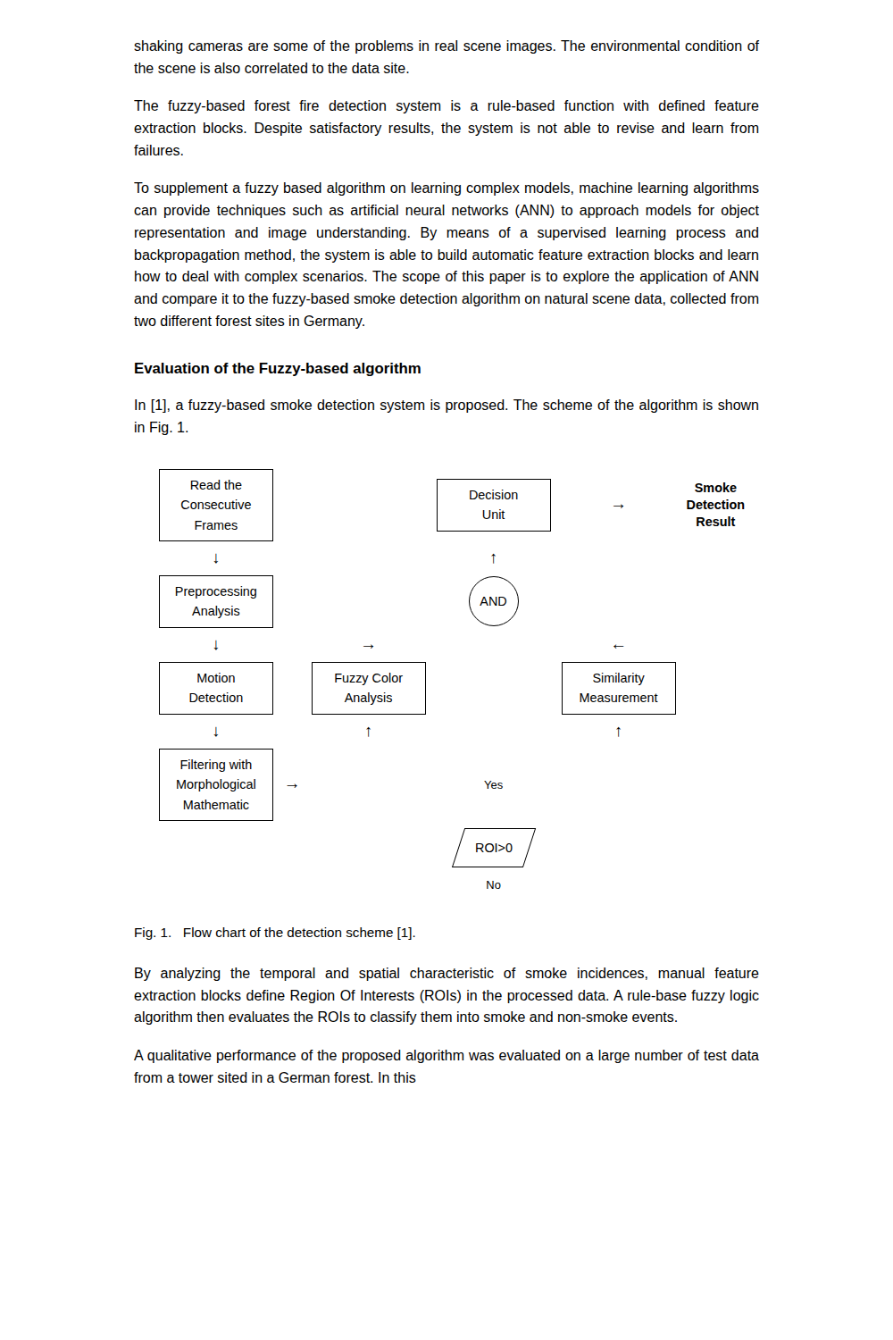shaking cameras are some of the problems in real scene images. The environmental condition of the scene is also correlated to the data site.
The fuzzy-based forest fire detection system is a rule-based function with defined feature extraction blocks. Despite satisfactory results, the system is not able to revise and learn from failures.
To supplement a fuzzy based algorithm on learning complex models, machine learning algorithms can provide techniques such as artificial neural networks (ANN) to approach models for object representation and image understanding. By means of a supervised learning process and backpropagation method, the system is able to build automatic feature extraction blocks and learn how to deal with complex scenarios. The scope of this paper is to explore the application of ANN and compare it to the fuzzy-based smoke detection algorithm on natural scene data, collected from two different forest sites in Germany.
Evaluation of the Fuzzy-based algorithm
In [1], a fuzzy-based smoke detection system is proposed. The scheme of the algorithm is shown in Fig. 1.
| | Read the Consecutive Frames | | | Decision Unit | | Smoke Detection Result |
| | Preprocessing Analysis | | | AND | | |
| | Motion Detection | | Fuzzy Color Analysis | | Similarity Measurement | |
| | Filtering with Morphological Mathematic | | Yes | |
| | | | ROI>0 | |
| | | | No | |
Fig. 1. Flow chart of the detection scheme [1].
By analyzing the temporal and spatial characteristic of smoke incidences, manual feature extraction blocks define Region Of Interests (ROIs) in the processed data. A rule-base fuzzy logic algorithm then evaluates the ROIs to classify them into smoke and non-smoke events.
A qualitative performance of the proposed algorithm was evaluated on a large number of test data from a tower sited in a German forest. In this